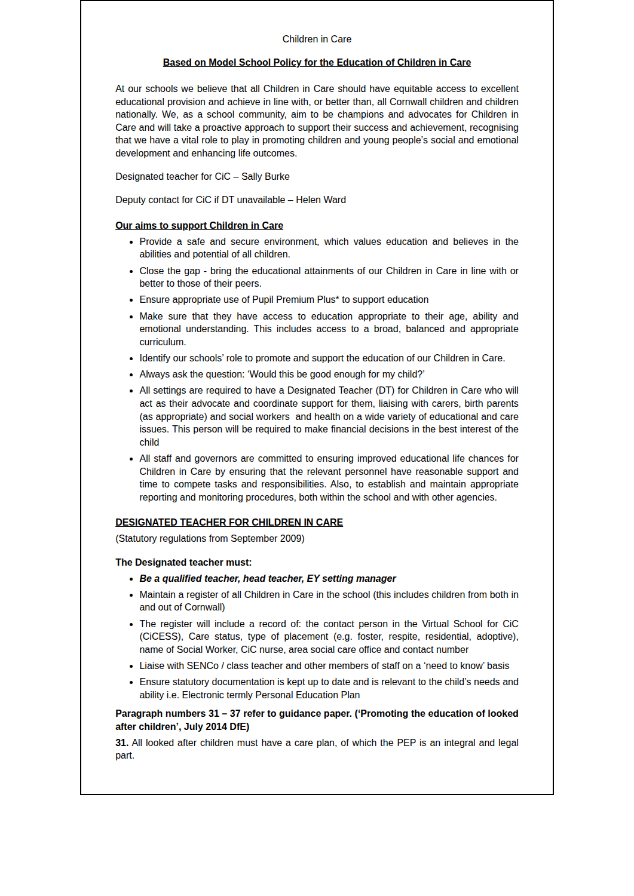Children in Care
Based on Model School Policy for the Education of Children in Care
At our schools we believe that all Children in Care should have equitable access to excellent educational provision and achieve in line with, or better than, all Cornwall children and children nationally. We, as a school community, aim to be champions and advocates for Children in Care and will take a proactive approach to support their success and achievement, recognising that we have a vital role to play in promoting children and young people’s social and emotional development and enhancing life outcomes.
Designated teacher for CiC – Sally Burke
Deputy contact for CiC if DT unavailable – Helen Ward
Our aims to support Children in Care
Provide a safe and secure environment, which values education and believes in the abilities and potential of all children.
Close the gap - bring the educational attainments of our Children in Care in line with or better to those of their peers.
Ensure appropriate use of Pupil Premium Plus* to support education
Make sure that they have access to education appropriate to their age, ability and emotional understanding. This includes access to a broad, balanced and appropriate curriculum.
Identify our schools’ role to promote and support the education of our Children in Care.
Always ask the question: ‘Would this be good enough for my child?’
All settings are required to have a Designated Teacher (DT) for Children in Care who will act as their advocate and coordinate support for them, liaising with carers, birth parents (as appropriate) and social workers and health on a wide variety of educational and care issues. This person will be required to make financial decisions in the best interest of the child
All staff and governors are committed to ensuring improved educational life chances for Children in Care by ensuring that the relevant personnel have reasonable support and time to compete tasks and responsibilities. Also, to establish and maintain appropriate reporting and monitoring procedures, both within the school and with other agencies.
DESIGNATED TEACHER FOR CHILDREN IN CARE
(Statutory regulations from September 2009)
The Designated teacher must:
Be a qualified teacher, head teacher, EY setting manager
Maintain a register of all Children in Care in the school (this includes children from both in and out of Cornwall)
The register will include a record of: the contact person in the Virtual School for CiC (CiCESS), Care status, type of placement (e.g. foster, respite, residential, adoptive), name of Social Worker, CiC nurse, area social care office and contact number
Liaise with SENCo / class teacher and other members of staff on a ‘need to know’ basis
Ensure statutory documentation is kept up to date and is relevant to the child’s needs and ability i.e. Electronic termly Personal Education Plan
Paragraph numbers 31 – 37 refer to guidance paper. (‘Promoting the education of looked after children’, July 2014 DfE)
31. All looked after children must have a care plan, of which the PEP is an integral and legal part.